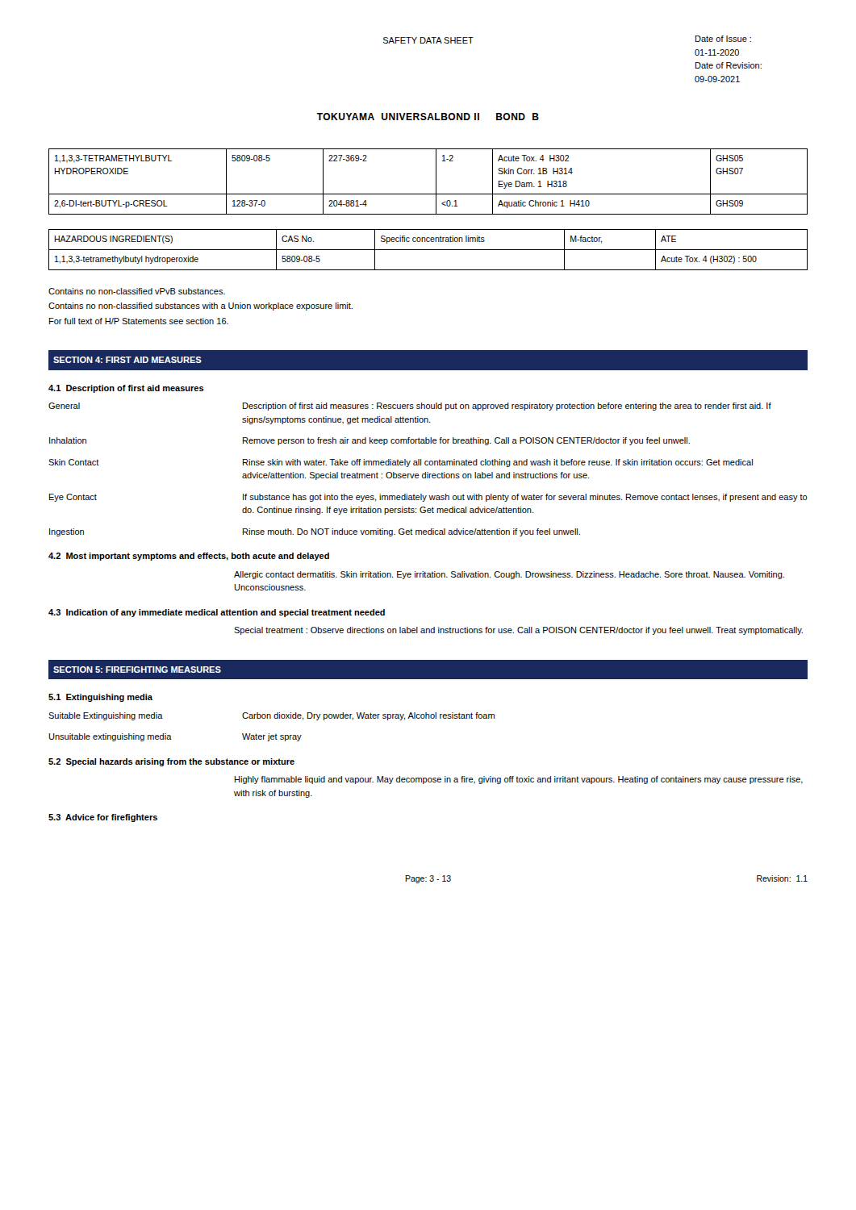SAFETY DATA SHEET
Date of Issue :
01-11-2020
Date of Revision:
09-09-2021
TOKUYAMA UNIVERSALBOND II BOND B
| 1,1,3,3-TETRAMETHYLBUTYL HYDROPEROXIDE | 5809-08-5 | 227-369-2 | 1-2 | Acute Tox. 4 H302 Skin Corr. 1B H314 Eye Dam. 1 H318 | GHS05 GHS07 |
| 2,6-DI-tert-BUTYL-p-CRESOL | 128-37-0 | 204-881-4 | <0.1 | Aquatic Chronic 1 H410 | GHS09 |
| HAZARDOUS INGREDIENT(S) | CAS No. | Specific concentration limits | M-factor, | ATE |
| 1,1,3,3-tetramethylbutyl hydroperoxide | 5809-08-5 | | | Acute Tox. 4 (H302) : 500 |
Contains no non-classified vPvB substances.
Contains no non-classified substances with a Union workplace exposure limit.
For full text of H/P Statements see section 16.
SECTION 4: FIRST AID MEASURES
4.1 Description of first aid measures
General
Description of first aid measures : Rescuers should put on approved respiratory protection before entering the area to render first aid. If signs/symptoms continue, get medical attention.
Inhalation
Remove person to fresh air and keep comfortable for breathing. Call a POISON CENTER/doctor if you feel unwell.
Skin Contact
Rinse skin with water. Take off immediately all contaminated clothing and wash it before reuse. If skin irritation occurs: Get medical advice/attention. Special treatment : Observe directions on label and instructions for use.
Eye Contact
If substance has got into the eyes, immediately wash out with plenty of water for several minutes. Remove contact lenses, if present and easy to do. Continue rinsing. If eye irritation persists: Get medical advice/attention.
Ingestion
Rinse mouth. Do NOT induce vomiting. Get medical advice/attention if you feel unwell.
4.2 Most important symptoms and effects, both acute and delayed
Allergic contact dermatitis. Skin irritation. Eye irritation. Salivation. Cough. Drowsiness. Dizziness. Headache. Sore throat. Nausea. Vomiting. Unconsciousness.
4.3 Indication of any immediate medical attention and special treatment needed
Special treatment : Observe directions on label and instructions for use. Call a POISON CENTER/doctor if you feel unwell. Treat symptomatically.
SECTION 5: FIREFIGHTING MEASURES
5.1 Extinguishing media
Suitable Extinguishing media
Carbon dioxide, Dry powder, Water spray, Alcohol resistant foam
Unsuitable extinguishing media
Water jet spray
5.2 Special hazards arising from the substance or mixture
Highly flammable liquid and vapour. May decompose in a fire, giving off toxic and irritant vapours. Heating of containers may cause pressure rise, with risk of bursting.
5.3 Advice for firefighters
Page: 3 - 13
Revision: 1.1